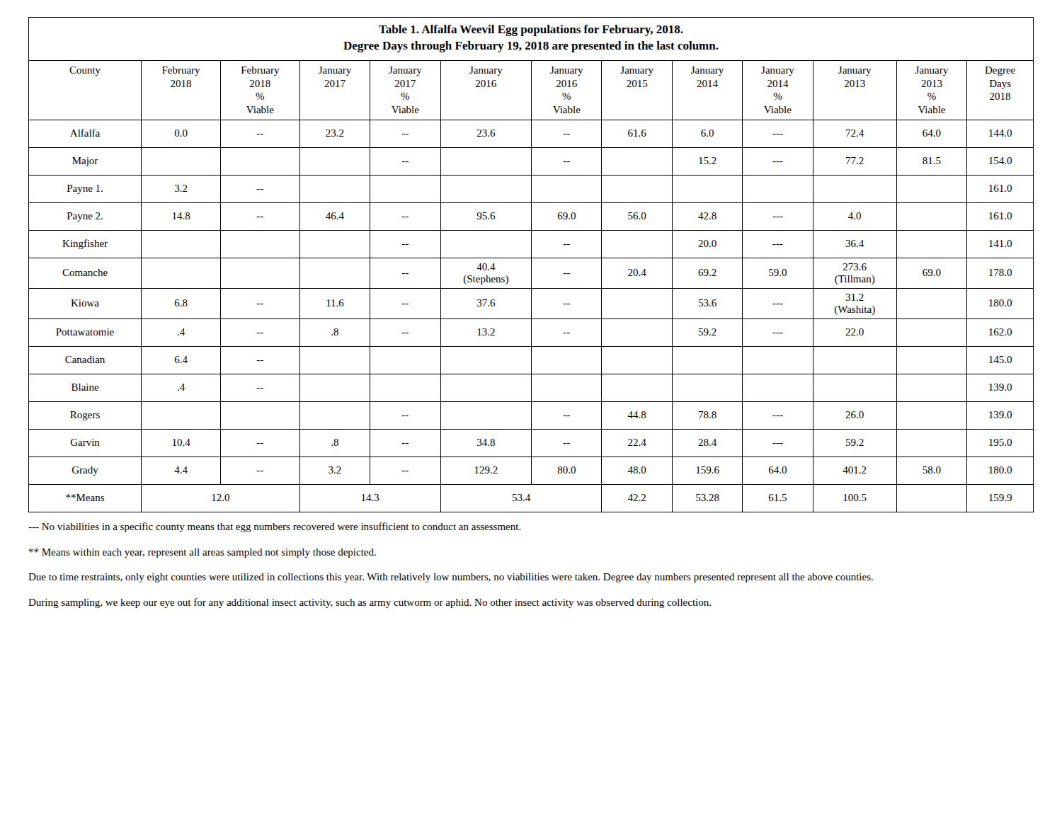Table 1. Alfalfa Weevil Egg populations for February, 2018. Degree Days through February 19, 2018 are presented in the last column.
| County | February 2018 | February 2018 % Viable | January 2017 | January 2017 % Viable | January 2016 | January 2016 % Viable | January 2015 | January 2014 | January 2014 % Viable | January 2013 | January 2013 % Viable | Degree Days 2018 |
| --- | --- | --- | --- | --- | --- | --- | --- | --- | --- | --- | --- | --- |
| Alfalfa | 0.0 | -- | 23.2 | -- | 23.6 | -- | 61.6 | 6.0 | --- | 72.4 | 64.0 | 144.0 |
| Major | | | | -- | | -- | | 15.2 | --- | 77.2 | 81.5 | 154.0 |
| Payne 1. | 3.2 | -- | | | | | | | | | | 161.0 |
| Payne 2. | 14.8 | -- | 46.4 | -- | 95.6 | 69.0 | 56.0 | 42.8 | --- | 4.0 | | 161.0 |
| Kingfisher | | | | -- | | -- | | 20.0 | --- | 36.4 | | 141.0 |
| Comanche | | | | -- | 40.4 (Stephens) | -- | 20.4 | 69.2 | 59.0 | 273.6 (Tillman) | 69.0 | 178.0 |
| Kiowa | 6.8 | -- | 11.6 | -- | 37.6 | -- | | 53.6 | --- | 31.2 (Washita) | | 180.0 |
| Pottawatomie | .4 | -- | .8 | -- | 13.2 | -- | | 59.2 | --- | 22.0 | | 162.0 |
| Canadian | 6.4 | -- | | | | | | | | | | 145.0 |
| Blaine | .4 | -- | | | | | | | | | | 139.0 |
| Rogers | | | | -- | | -- | 44.8 | 78.8 | --- | 26.0 | | 139.0 |
| Garvin | 10.4 | -- | .8 | -- | 34.8 | -- | 22.4 | 28.4 | --- | 59.2 | | 195.0 |
| Grady | 4.4 | -- | 3.2 | -- | 129.2 | 80.0 | 48.0 | 159.6 | 64.0 | 401.2 | 58.0 | 180.0 |
| **Means | 12.0 | 14.3 | 53.4 | 42.2 | 53.28 | 61.5 | 100.5 | | 159.9 |
--- No viabilities in a specific county means that egg numbers recovered were insufficient to conduct an assessment.
** Means within each year, represent all areas sampled not simply those depicted.
Due to time restraints, only eight counties were utilized in collections this year. With relatively low numbers, no viabilities were taken. Degree day numbers presented represent all the above counties.
During sampling, we keep our eye out for any additional insect activity, such as army cutworm or aphid. No other insect activity was observed during collection.